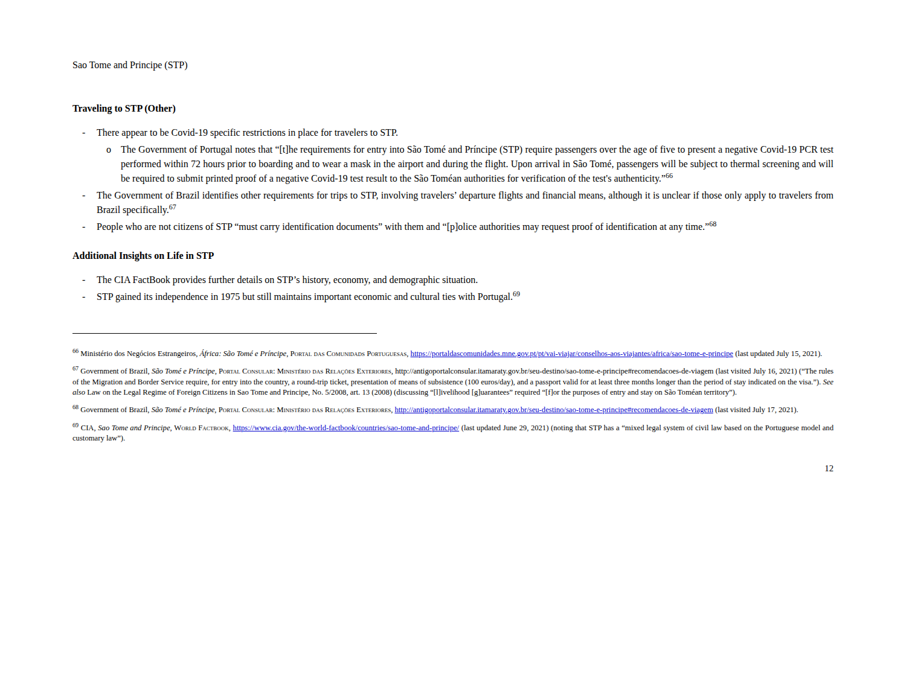Sao Tome and Principe (STP)
Traveling to STP (Other)
There appear to be Covid-19 specific restrictions in place for travelers to STP.
The Government of Portugal notes that “[t]he requirements for entry into São Tomé and Príncipe (STP) require passengers over the age of five to present a negative Covid-19 PCR test performed within 72 hours prior to boarding and to wear a mask in the airport and during the flight. Upon arrival in São Tomé, passengers will be subject to thermal screening and will be required to submit printed proof of a negative Covid-19 test result to the São Toméan authorities for verification of the test's authenticity.”66
The Government of Brazil identifies other requirements for trips to STP, involving travelers’ departure flights and financial means, although it is unclear if those only apply to travelers from Brazil specifically.67
People who are not citizens of STP “must carry identification documents” with them and “[p]olice authorities may request proof of identification at any time.”68
Additional Insights on Life in STP
The CIA FactBook provides further details on STP’s history, economy, and demographic situation.
STP gained its independence in 1975 but still maintains important economic and cultural ties with Portugal.69
66 Ministério dos Negócios Estrangeiros, África: São Tomé e Príncipe, Portal das Comunidads Portuguesas, https://portaldascomunidades.mne.gov.pt/pt/vai-viajar/conselhos-aos-viajantes/africa/sao-tome-e-principe (last updated July 15, 2021).
67 Government of Brazil, São Tomé e Príncipe, Portal Consular: Ministério das Relações Exteriores, http://antigoportalconsular.itamaraty.gov.br/seu-destino/sao-tome-e-principe#recomendacoes-de-viagem (last visited July 16, 2021) (“The rules of the Migration and Border Service require, for entry into the country, a round-trip ticket, presentation of means of subsistence (100 euros/day), and a passport valid for at least three months longer than the period of stay indicated on the visa.”). See also Law on the Legal Regime of Foreign Citizens in Sao Tome and Principe, No. 5/2008, art. 13 (2008) (discussing “[l]ivelihood [g]uarantees” required “[f]or the purposes of entry and stay on São Toméan territory”).
68 Government of Brazil, São Tomé e Príncipe, Portal Consular: Ministério das Relações Exteriores, http://antigoportalconsular.itamaraty.gov.br/seu-destino/sao-tome-e-principe#recomendacoes-de-viagem (last visited July 17, 2021).
69 CIA, Sao Tome and Principe, World Factbook, https://www.cia.gov/the-world-factbook/countries/sao-tome-and-principe/ (last updated June 29, 2021) (noting that STP has a “mixed legal system of civil law based on the Portuguese model and customary law”).
12